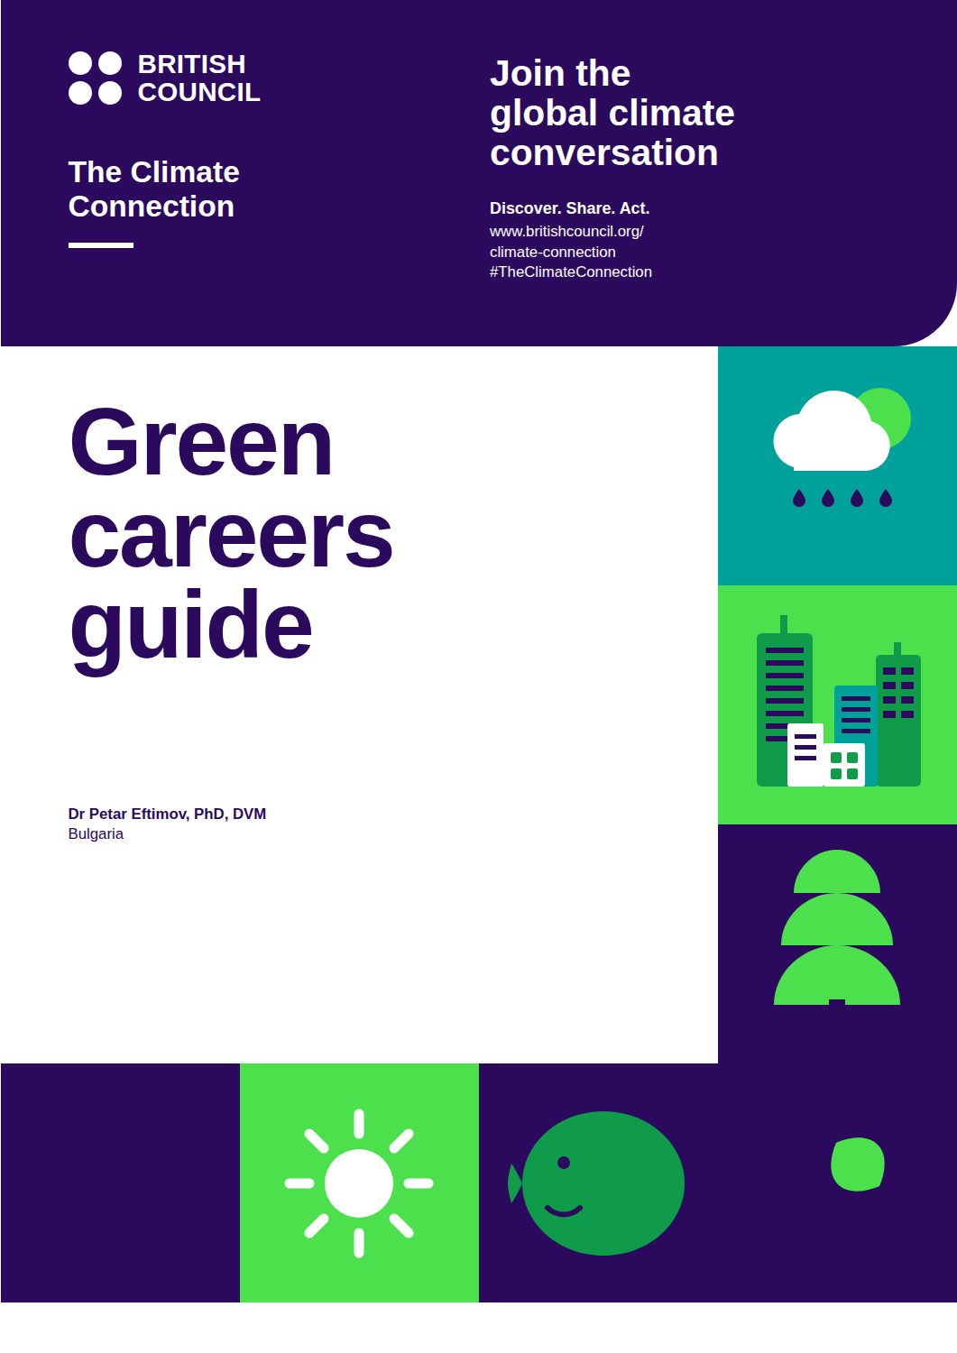BRITISH
COUNCIL
The Climate
Connection
Join the
global climate
conversation
Discover. Share. Act.
www.britishcouncil.org/
climate-connection
#TheClimateConnection
Green
careers
guide
Dr Petar Eftimov, PhD, DVM
Bulgaria